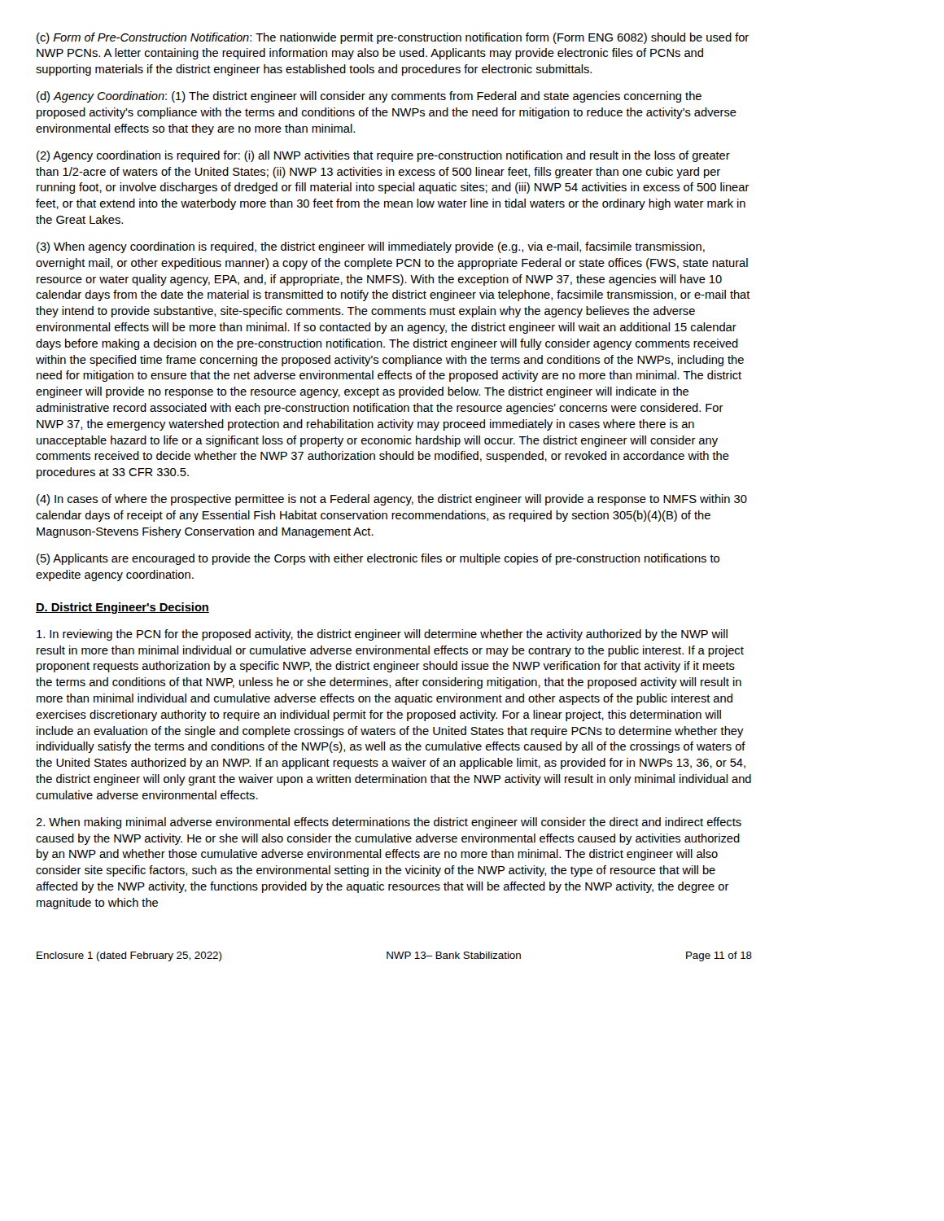(c) Form of Pre-Construction Notification: The nationwide permit pre-construction notification form (Form ENG 6082) should be used for NWP PCNs. A letter containing the required information may also be used. Applicants may provide electronic files of PCNs and supporting materials if the district engineer has established tools and procedures for electronic submittals.
(d) Agency Coordination: (1) The district engineer will consider any comments from Federal and state agencies concerning the proposed activity's compliance with the terms and conditions of the NWPs and the need for mitigation to reduce the activity's adverse environmental effects so that they are no more than minimal.
(2) Agency coordination is required for: (i) all NWP activities that require pre-construction notification and result in the loss of greater than 1/2-acre of waters of the United States; (ii) NWP 13 activities in excess of 500 linear feet, fills greater than one cubic yard per running foot, or involve discharges of dredged or fill material into special aquatic sites; and (iii) NWP 54 activities in excess of 500 linear feet, or that extend into the waterbody more than 30 feet from the mean low water line in tidal waters or the ordinary high water mark in the Great Lakes.
(3) When agency coordination is required, the district engineer will immediately provide (e.g., via e-mail, facsimile transmission, overnight mail, or other expeditious manner) a copy of the complete PCN to the appropriate Federal or state offices (FWS, state natural resource or water quality agency, EPA, and, if appropriate, the NMFS). With the exception of NWP 37, these agencies will have 10 calendar days from the date the material is transmitted to notify the district engineer via telephone, facsimile transmission, or e-mail that they intend to provide substantive, site-specific comments. The comments must explain why the agency believes the adverse environmental effects will be more than minimal. If so contacted by an agency, the district engineer will wait an additional 15 calendar days before making a decision on the pre-construction notification. The district engineer will fully consider agency comments received within the specified time frame concerning the proposed activity's compliance with the terms and conditions of the NWPs, including the need for mitigation to ensure that the net adverse environmental effects of the proposed activity are no more than minimal. The district engineer will provide no response to the resource agency, except as provided below. The district engineer will indicate in the administrative record associated with each pre-construction notification that the resource agencies' concerns were considered. For NWP 37, the emergency watershed protection and rehabilitation activity may proceed immediately in cases where there is an unacceptable hazard to life or a significant loss of property or economic hardship will occur. The district engineer will consider any comments received to decide whether the NWP 37 authorization should be modified, suspended, or revoked in accordance with the procedures at 33 CFR 330.5.
(4) In cases of where the prospective permittee is not a Federal agency, the district engineer will provide a response to NMFS within 30 calendar days of receipt of any Essential Fish Habitat conservation recommendations, as required by section 305(b)(4)(B) of the Magnuson-Stevens Fishery Conservation and Management Act.
(5) Applicants are encouraged to provide the Corps with either electronic files or multiple copies of pre-construction notifications to expedite agency coordination.
D. District Engineer's Decision
1. In reviewing the PCN for the proposed activity, the district engineer will determine whether the activity authorized by the NWP will result in more than minimal individual or cumulative adverse environmental effects or may be contrary to the public interest. If a project proponent requests authorization by a specific NWP, the district engineer should issue the NWP verification for that activity if it meets the terms and conditions of that NWP, unless he or she determines, after considering mitigation, that the proposed activity will result in more than minimal individual and cumulative adverse effects on the aquatic environment and other aspects of the public interest and exercises discretionary authority to require an individual permit for the proposed activity. For a linear project, this determination will include an evaluation of the single and complete crossings of waters of the United States that require PCNs to determine whether they individually satisfy the terms and conditions of the NWP(s), as well as the cumulative effects caused by all of the crossings of waters of the United States authorized by an NWP. If an applicant requests a waiver of an applicable limit, as provided for in NWPs 13, 36, or 54, the district engineer will only grant the waiver upon a written determination that the NWP activity will result in only minimal individual and cumulative adverse environmental effects.
2. When making minimal adverse environmental effects determinations the district engineer will consider the direct and indirect effects caused by the NWP activity. He or she will also consider the cumulative adverse environmental effects caused by activities authorized by an NWP and whether those cumulative adverse environmental effects are no more than minimal. The district engineer will also consider site specific factors, such as the environmental setting in the vicinity of the NWP activity, the type of resource that will be affected by the NWP activity, the functions provided by the aquatic resources that will be affected by the NWP activity, the degree or magnitude to which the
Enclosure 1 (dated February 25, 2022) NWP 13– Bank Stabilization Page 11 of 18